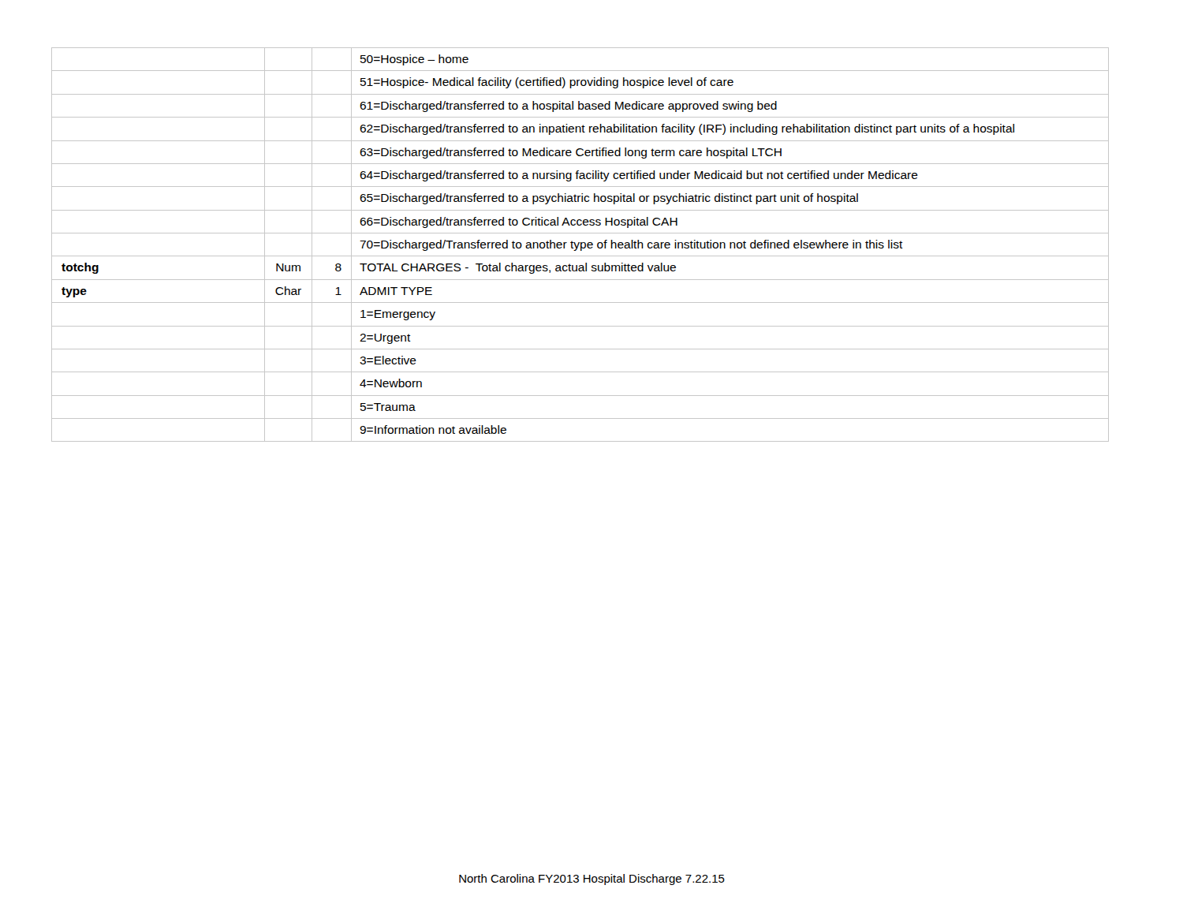| | | | 50=Hospice – home |
| | | | 51=Hospice- Medical facility (certified) providing hospice level of care |
| | | | 61=Discharged/transferred to a hospital based Medicare approved swing bed |
| | | | 62=Discharged/transferred to an inpatient rehabilitation facility (IRF) including rehabilitation distinct part units of a hospital |
| | | | 63=Discharged/transferred to Medicare Certified long term care hospital LTCH |
| | | | 64=Discharged/transferred to a nursing facility certified under Medicaid but not certified under Medicare |
| | | | 65=Discharged/transferred to a psychiatric hospital or psychiatric distinct part unit of hospital |
| | | | 66=Discharged/transferred to Critical Access Hospital CAH |
| | | | 70=Discharged/Transferred to another type of health care institution not defined elsewhere in this list |
| totchg | Num | 8 | TOTAL CHARGES - Total charges, actual submitted value |
| type | Char | 1 | ADMIT TYPE |
| | | | 1=Emergency |
| | | | 2=Urgent |
| | | | 3=Elective |
| | | | 4=Newborn |
| | | | 5=Trauma |
| | | | 9=Information not available |
North Carolina FY2013 Hospital Discharge 7.22.15